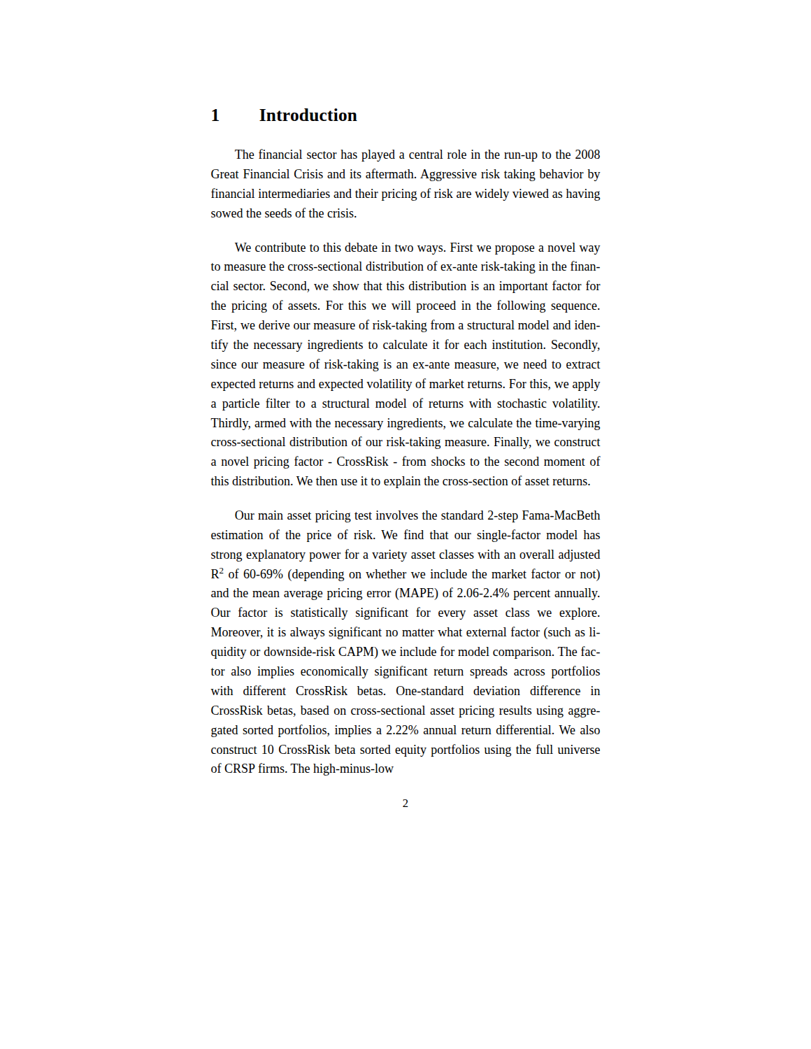1 Introduction
The financial sector has played a central role in the run-up to the 2008 Great Financial Crisis and its aftermath. Aggressive risk taking behavior by financial intermediaries and their pricing of risk are widely viewed as having sowed the seeds of the crisis.
We contribute to this debate in two ways. First we propose a novel way to measure the cross-sectional distribution of ex-ante risk-taking in the financial sector. Second, we show that this distribution is an important factor for the pricing of assets. For this we will proceed in the following sequence. First, we derive our measure of risk-taking from a structural model and identify the necessary ingredients to calculate it for each institution. Secondly, since our measure of risk-taking is an ex-ante measure, we need to extract expected returns and expected volatility of market returns. For this, we apply a particle filter to a structural model of returns with stochastic volatility. Thirdly, armed with the necessary ingredients, we calculate the time-varying cross-sectional distribution of our risk-taking measure. Finally, we construct a novel pricing factor - CrossRisk - from shocks to the second moment of this distribution. We then use it to explain the cross-section of asset returns.
Our main asset pricing test involves the standard 2-step Fama-MacBeth estimation of the price of risk. We find that our single-factor model has strong explanatory power for a variety asset classes with an overall adjusted R2 of 60-69% (depending on whether we include the market factor or not) and the mean average pricing error (MAPE) of 2.06-2.4% percent annually. Our factor is statistically significant for every asset class we explore. Moreover, it is always significant no matter what external factor (such as liquidity or downside-risk CAPM) we include for model comparison. The factor also implies economically significant return spreads across portfolios with different CrossRisk betas. One-standard deviation difference in CrossRisk betas, based on cross-sectional asset pricing results using aggregated sorted portfolios, implies a 2.22% annual return differential. We also construct 10 CrossRisk beta sorted equity portfolios using the full universe of CRSP firms. The high-minus-low
2